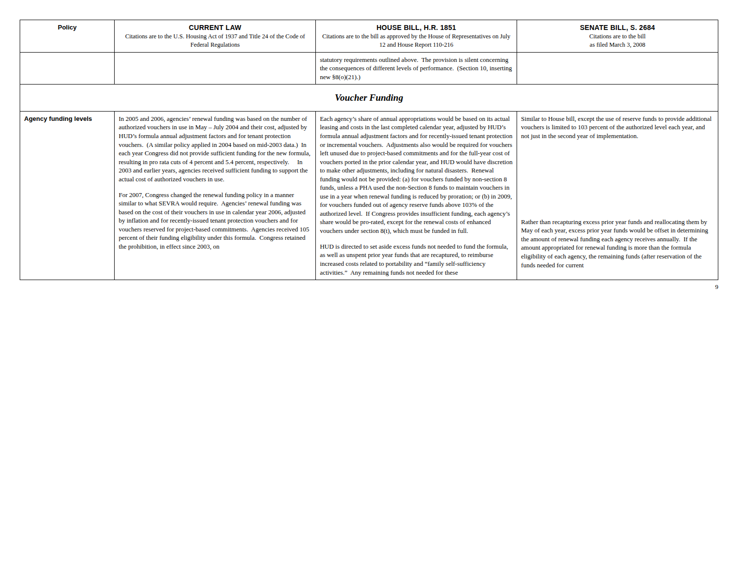| Policy | CURRENT LAW Citations are to the U.S. Housing Act of 1937 and Title 24 of the Code of Federal Regulations | HOUSE BILL, H.R. 1851 Citations are to the bill as approved by the House of Representatives on July 12 and House Report 110-216 | SENATE BILL, S. 2684 Citations are to the bill as filed March 3, 2008 |
| --- | --- | --- | --- |
| | | statutory requirements outlined above. The provision is silent concerning the consequences of different levels of performance. (Section 10, inserting new §8(o)(21).) | |
| Voucher Funding |
| Agency funding levels | In 2005 and 2006, agencies’ renewal funding was based on the number of authorized vouchers in use in May – July 2004 and their cost, adjusted by HUD’s formula annual adjustment factors and for tenant protection vouchers. (A similar policy applied in 2004 based on mid-2003 data.) In each year Congress did not provide sufficient funding for the new formula, resulting in pro rata cuts of 4 percent and 5.4 percent, respectively. In 2003 and earlier years, agencies received sufficient funding to support the actual cost of authorized vouchers in use. For 2007, Congress changed the renewal funding policy in a manner similar to what SEVRA would require. Agencies’ renewal funding was based on the cost of their vouchers in use in calendar year 2006, adjusted by inflation and for recently-issued tenant protection vouchers and for vouchers reserved for project-based commitments. Agencies received 105 percent of their funding eligibility under this formula. Congress retained the prohibition, in effect since 2003, on | Each agency’s share of annual appropriations would be based on its actual leasing and costs in the last completed calendar year, adjusted by HUD’s formula annual adjustment factors and for recently-issued tenant protection or incremental vouchers. Adjustments also would be required for vouchers left unused due to project-based commitments and for the full-year cost of vouchers ported in the prior calendar year, and HUD would have discretion to make other adjustments, including for natural disasters. Renewal funding would not be provided: (a) for vouchers funded by non-section 8 funds, unless a PHA used the non-Section 8 funds to maintain vouchers in use in a year when renewal funding is reduced by proration; or (b) in 2009, for vouchers funded out of agency reserve funds above 103% of the authorized level. If Congress provides insufficient funding, each agency’s share would be pro-rated, except for the renewal costs of enhanced vouchers under section 8(t), which must be funded in full. HUD is directed to set aside excess funds not needed to fund the formula, as well as unspent prior year funds that are recaptured, to reimburse increased costs related to portability and “family self-sufficiency activities.” Any remaining funds not needed for these | Similar to House bill, except the use of reserve funds to provide additional vouchers is limited to 103 percent of the authorized level each year, and not just in the second year of implementation. Rather than recapturing excess prior year funds and reallocating them by May of each year, excess prior year funds would be offset in determining the amount of renewal funding each agency receives annually. If the amount appropriated for renewal funding is more than the formula eligibility of each agency, the remaining funds (after reservation of the funds needed for current |
9